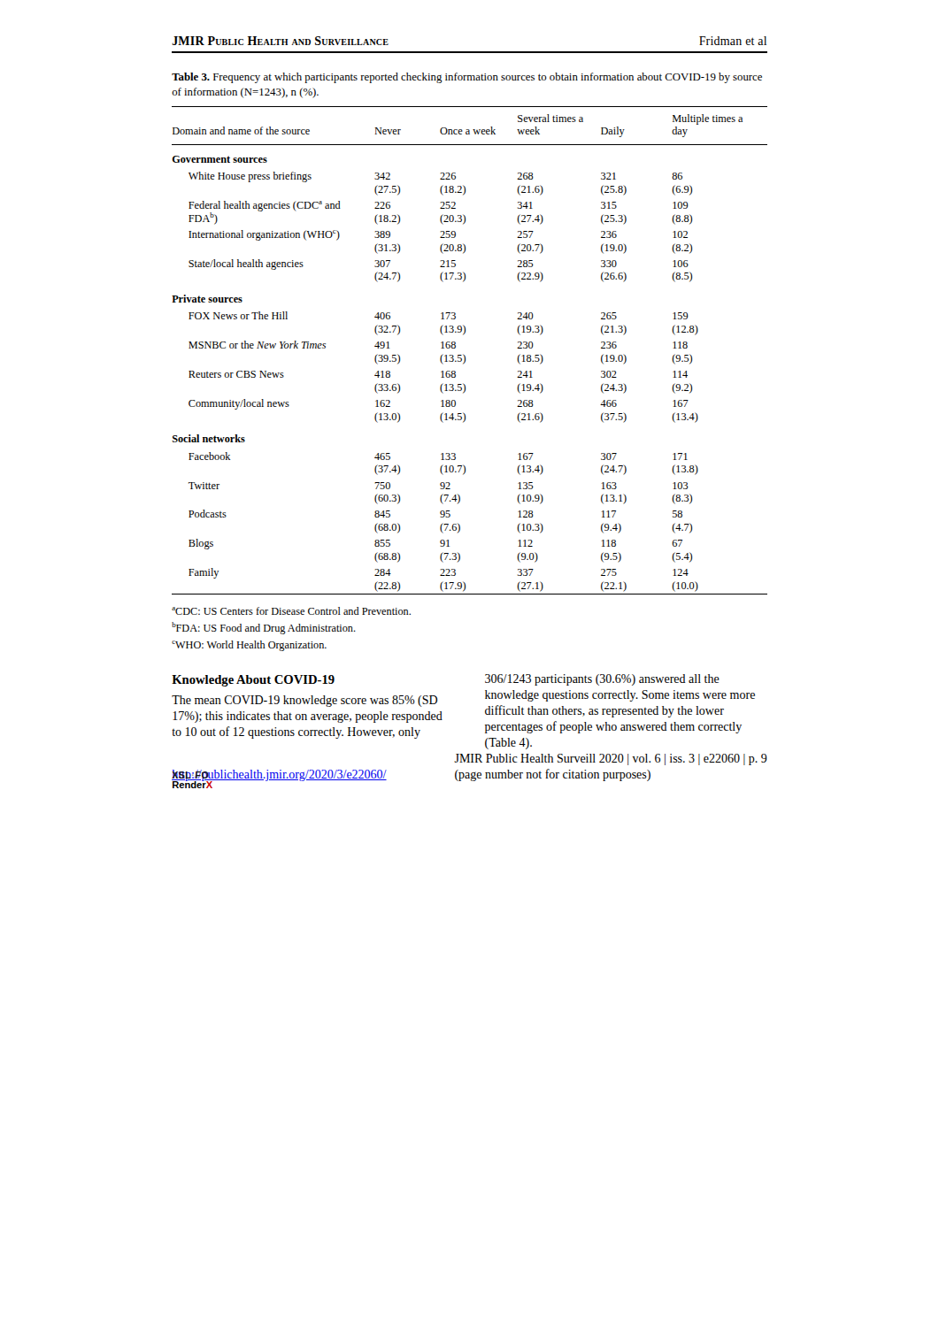JMIR Public Health and Surveillance
Fridman et al
Table 3. Frequency at which participants reported checking information sources to obtain information about COVID-19 by source of information (N=1243), n (%).
| Domain and name of the source | Never | Once a week | Several times a week | Daily | Multiple times a day |
| --- | --- | --- | --- | --- | --- |
| Government sources |
| White House press briefings | 342 (27.5) | 226 (18.2) | 268 (21.6) | 321 (25.8) | 86 (6.9) |
| Federal health agencies (CDC a and FDA b ) | 226 (18.2) | 252 (20.3) | 341 (27.4) | 315 (25.3) | 109 (8.8) |
| International organization (WHO c ) | 389 (31.3) | 259 (20.8) | 257 (20.7) | 236 (19.0) | 102 (8.2) |
| State/local health agencies | 307 (24.7) | 215 (17.3) | 285 (22.9) | 330 (26.6) | 106 (8.5) |
| Private sources |
| FOX News or The Hill | 406 (32.7) | 173 (13.9) | 240 (19.3) | 265 (21.3) | 159 (12.8) |
| MSNBC or the New York Times | 491 (39.5) | 168 (13.5) | 230 (18.5) | 236 (19.0) | 118 (9.5) |
| Reuters or CBS News | 418 (33.6) | 168 (13.5) | 241 (19.4) | 302 (24.3) | 114 (9.2) |
| Community/local news | 162 (13.0) | 180 (14.5) | 268 (21.6) | 466 (37.5) | 167 (13.4) |
| Social networks |
| Facebook | 465 (37.4) | 133 (10.7) | 167 (13.4) | 307 (24.7) | 171 (13.8) |
| Twitter | 750 (60.3) | 92 (7.4) | 135 (10.9) | 163 (13.1) | 103 (8.3) |
| Podcasts | 845 (68.0) | 95 (7.6) | 128 (10.3) | 117 (9.4) | 58 (4.7) |
| Blogs | 855 (68.8) | 91 (7.3) | 112 (9.0) | 118 (9.5) | 67 (5.4) |
| Family | 284 (22.8) | 223 (17.9) | 337 (27.1) | 275 (22.1) | 124 (10.0) |
aCDC: US Centers for Disease Control and Prevention.
bFDA: US Food and Drug Administration.
cWHO: World Health Organization.
Knowledge About COVID-19
The mean COVID-19 knowledge score was 85% (SD 17%); this indicates that on average, people responded to 10 out of 12 questions correctly. However, only 306/1243 participants (30.6%) answered all the knowledge questions correctly. Some items were more difficult than others, as represented by the lower percentages of people who answered them correctly (Table 4).
http://publichealth.jmir.org/2020/3/e22060/
JMIR Public Health Surveill 2020 | vol. 6 | iss. 3 | e22060 | p. 9
(page number not for citation purposes)
XSL·FO
Render X